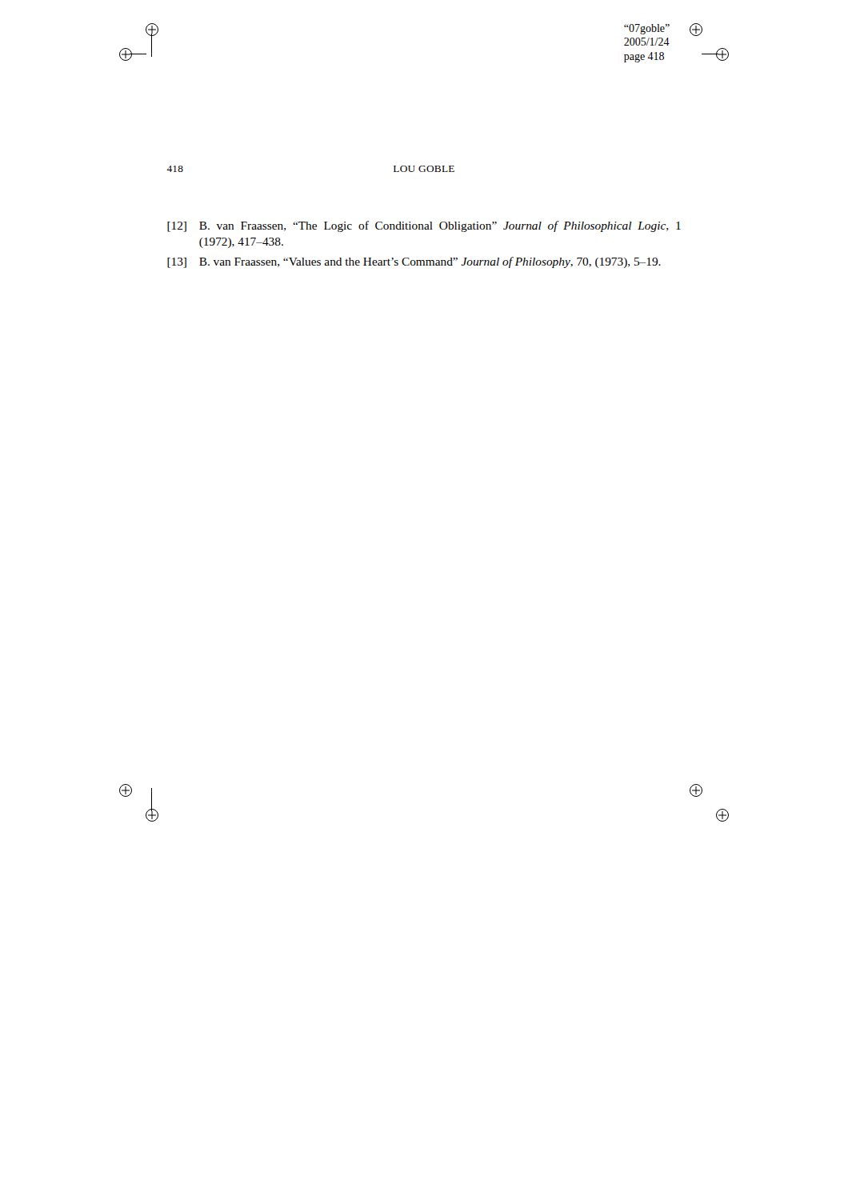“07goble” 2005/1/24 page 418
418 LOU GOBLE
[12] B. van Fraassen, “The Logic of Conditional Obligation” Journal of Philosophical Logic, 1 (1972), 417–438.
[13] B. van Fraassen, “Values and the Heart’s Command” Journal of Philosophy, 70, (1973), 5–19.